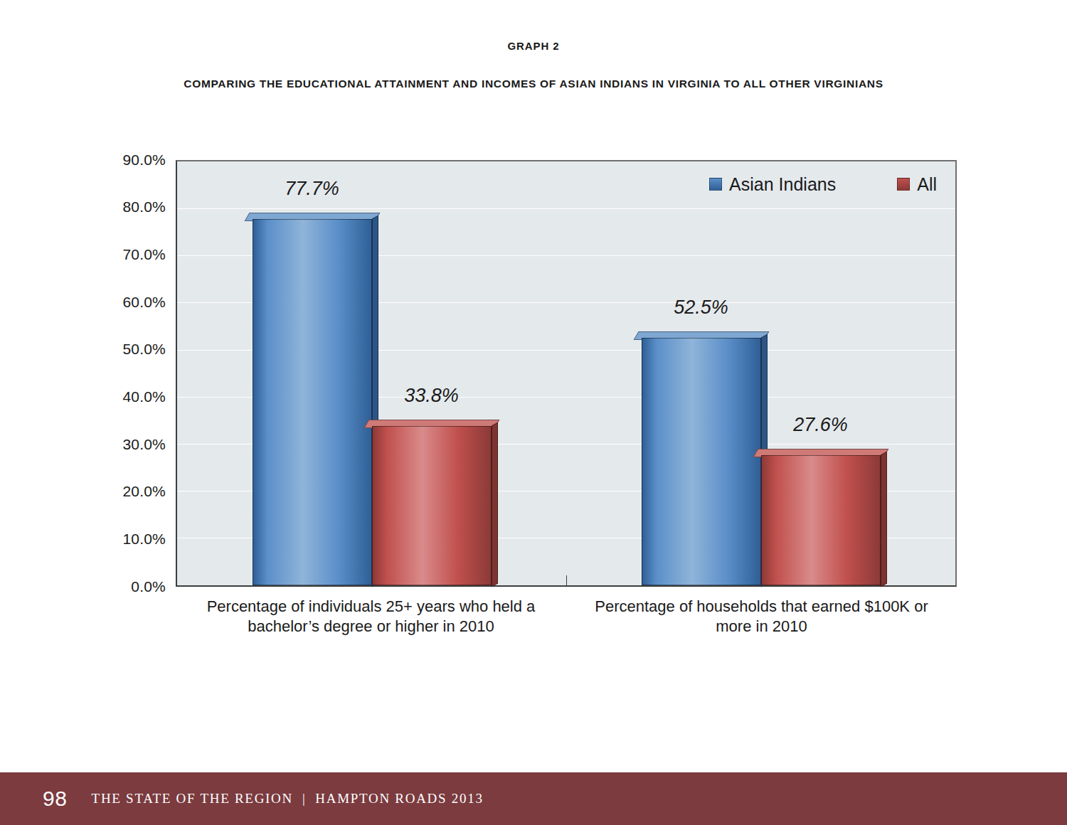GRAPH 2
COMPARING THE EDUCATIONAL ATTAINMENT AND INCOMES OF ASIAN INDIANS IN VIRGINIA TO ALL OTHER VIRGINIANS
90.0% 80.0% 70.0% 60.0% 50.0% 40.0% 30.0% 20.0% 10.0% 0.0%
Asian Indians All
77.7%
33.8%
52.5%
27.6%
Percentage of individuals 25+ years who held a
bachelor’s degree or higher in 2010
Percentage of households that earned $100K or
more in 2010
98 The State of the Region | Hampton Roads 2013